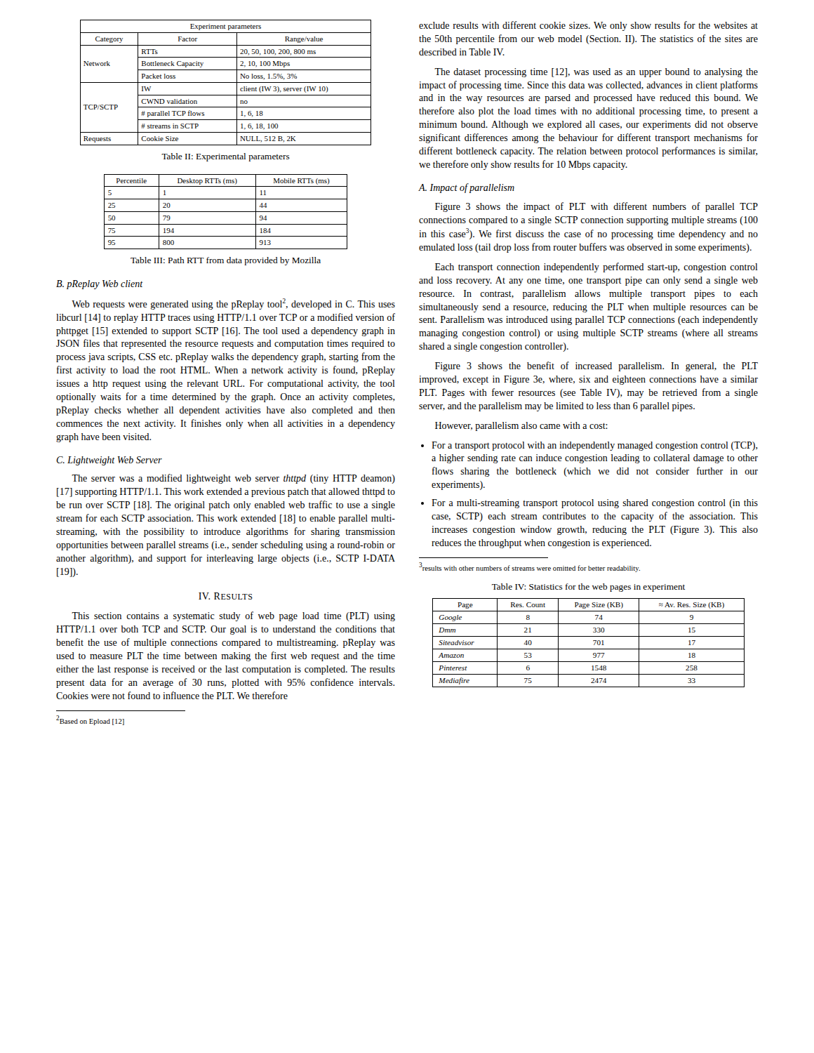| Experiment parameters |
| Category | Factor | Range/value |
| Network | RTTs | 20, 50, 100, 200, 800 ms |
| Bottleneck Capacity | 2, 10, 100 Mbps |
| Packet loss | No loss, 1.5%, 3% |
| TCP/SCTP | IW | client (IW 3), server (IW 10) |
| CWND validation | no |
| # parallel TCP flows | 1, 6, 18 |
| # streams in SCTP | 1, 6, 18, 100 |
| Requests | Cookie Size | NULL, 512 B, 2K |
Table II: Experimental parameters
| Percentile | Desktop RTTs (ms) | Mobile RTTs (ms) |
| --- | --- | --- |
| 5 | 1 | 11 |
| 25 | 20 | 44 |
| 50 | 79 | 94 |
| 75 | 194 | 184 |
| 95 | 800 | 913 |
Table III: Path RTT from data provided by Mozilla
B. pReplay Web client
Web requests were generated using the pReplay tool2, developed in C. This uses libcurl [14] to replay HTTP traces using HTTP/1.1 over TCP or a modified version of phttpget [15] extended to support SCTP [16]. The tool used a dependency graph in JSON files that represented the resource requests and computation times required to process java scripts, CSS etc. pReplay walks the dependency graph, starting from the first activity to load the root HTML. When a network activity is found, pReplay issues a http request using the relevant URL. For computational activity, the tool optionally waits for a time determined by the graph. Once an activity completes, pReplay checks whether all dependent activities have also completed and then commences the next activity. It finishes only when all activities in a dependency graph have been visited.
C. Lightweight Web Server
The server was a modified lightweight web server thttpd (tiny HTTP deamon) [17] supporting HTTP/1.1. This work extended a previous patch that allowed thttpd to be run over SCTP [18]. The original patch only enabled web traffic to use a single stream for each SCTP association. This work extended [18] to enable parallel multi-streaming, with the possibility to introduce algorithms for sharing transmission opportunities between parallel streams (i.e., sender scheduling using a round-robin or another algorithm), and support for interleaving large objects (i.e., SCTP I-DATA [19]).
IV. RESULTS
This section contains a systematic study of web page load time (PLT) using HTTP/1.1 over both TCP and SCTP. Our goal is to understand the conditions that benefit the use of multiple connections compared to multistreaming. pReplay was used to measure PLT the time between making the first web request and the time either the last response is received or the last computation is completed. The results present data for an average of 30 runs, plotted with 95% confidence intervals. Cookies were not found to influence the PLT. We therefore
2Based on Epload [12]
exclude results with different cookie sizes. We only show results for the websites at the 50th percentile from our web model (Section. II). The statistics of the sites are described in Table IV.
The dataset processing time [12], was used as an upper bound to analysing the impact of processing time. Since this data was collected, advances in client platforms and in the way resources are parsed and processed have reduced this bound. We therefore also plot the load times with no additional processing time, to present a minimum bound. Although we explored all cases, our experiments did not observe significant differences among the behaviour for different transport mechanisms for different bottleneck capacity. The relation between protocol performances is similar, we therefore only show results for 10 Mbps capacity.
A. Impact of parallelism
Figure 3 shows the impact of PLT with different numbers of parallel TCP connections compared to a single SCTP connection supporting multiple streams (100 in this case3). We first discuss the case of no processing time dependency and no emulated loss (tail drop loss from router buffers was observed in some experiments).
Each transport connection independently performed start-up, congestion control and loss recovery. At any one time, one transport pipe can only send a single web resource. In contrast, parallelism allows multiple transport pipes to each simultaneously send a resource, reducing the PLT when multiple resources can be sent. Parallelism was introduced using parallel TCP connections (each independently managing congestion control) or using multiple SCTP streams (where all streams shared a single congestion controller).
Figure 3 shows the benefit of increased parallelism. In general, the PLT improved, except in Figure 3e, where, six and eighteen connections have a similar PLT. Pages with fewer resources (see Table IV), may be retrieved from a single server, and the parallelism may be limited to less than 6 parallel pipes.
However, parallelism also came with a cost:
For a transport protocol with an independently managed congestion control (TCP), a higher sending rate can induce congestion leading to collateral damage to other flows sharing the bottleneck (which we did not consider further in our experiments).
For a multi-streaming transport protocol using shared congestion control (in this case, SCTP) each stream contributes to the capacity of the association. This increases congestion window growth, reducing the PLT (Figure 3). This also reduces the throughput when congestion is experienced.
3results with other numbers of streams were omitted for better readability.
Table IV: Statistics for the web pages in experiment
| Page | Res. Count | Page Size (KB) | ≈ Av. Res. Size (KB) |
| --- | --- | --- | --- |
| Google | 8 | 74 | 9 |
| Dmm | 21 | 330 | 15 |
| Siteadvisor | 40 | 701 | 17 |
| Amazon | 53 | 977 | 18 |
| Pinterest | 6 | 1548 | 258 |
| Mediafire | 75 | 2474 | 33 |